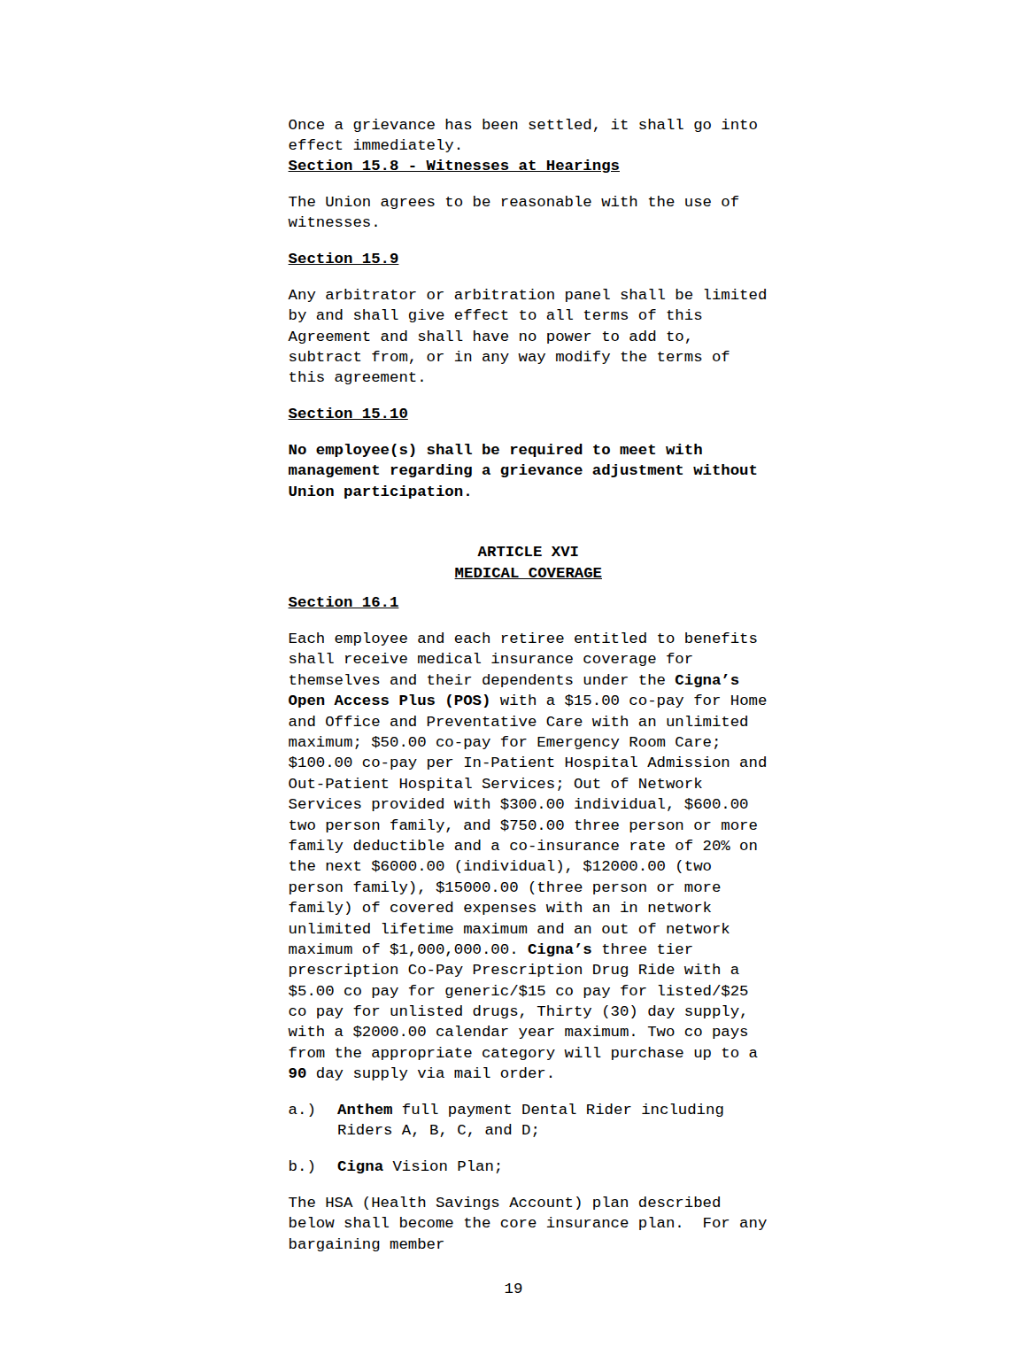Once a grievance has been settled, it shall go into effect immediately.
Section 15.8 - Witnesses at Hearings
The Union agrees to be reasonable with the use of witnesses.
Section 15.9
Any arbitrator or arbitration panel shall be limited by and shall give effect to all terms of this Agreement and shall have no power to add to, subtract from, or in any way modify the terms of this agreement.
Section 15.10
No employee(s) shall be required to meet with management regarding a grievance adjustment without Union participation.
ARTICLE XVI
MEDICAL COVERAGE
Section 16.1
Each employee and each retiree entitled to benefits shall receive medical insurance coverage for themselves and their dependents under the Cigna’s Open Access Plus (POS) with a $15.00 co-pay for Home and Office and Preventative Care with an unlimited maximum; $50.00 co-pay for Emergency Room Care; $100.00 co-pay per In-Patient Hospital Admission and Out-Patient Hospital Services; Out of Network Services provided with $300.00 individual, $600.00 two person family, and $750.00 three person or more family deductible and a co-insurance rate of 20% on the next $6000.00 (individual), $12000.00 (two person family), $15000.00 (three person or more family) of covered expenses with an in network unlimited lifetime maximum and an out of network maximum of $1,000,000.00. Cigna’s three tier prescription Co-Pay Prescription Drug Ride with a $5.00 co pay for generic/$15 co pay for listed/$25 co pay for unlisted drugs, Thirty (30) day supply, with a $2000.00 calendar year maximum. Two co pays from the appropriate category will purchase up to a 90 day supply via mail order.
a.) Anthem full payment Dental Rider including Riders A, B, C, and D;
b.) Cigna Vision Plan;
The HSA (Health Savings Account) plan described below shall become the core insurance plan. For any bargaining member
19